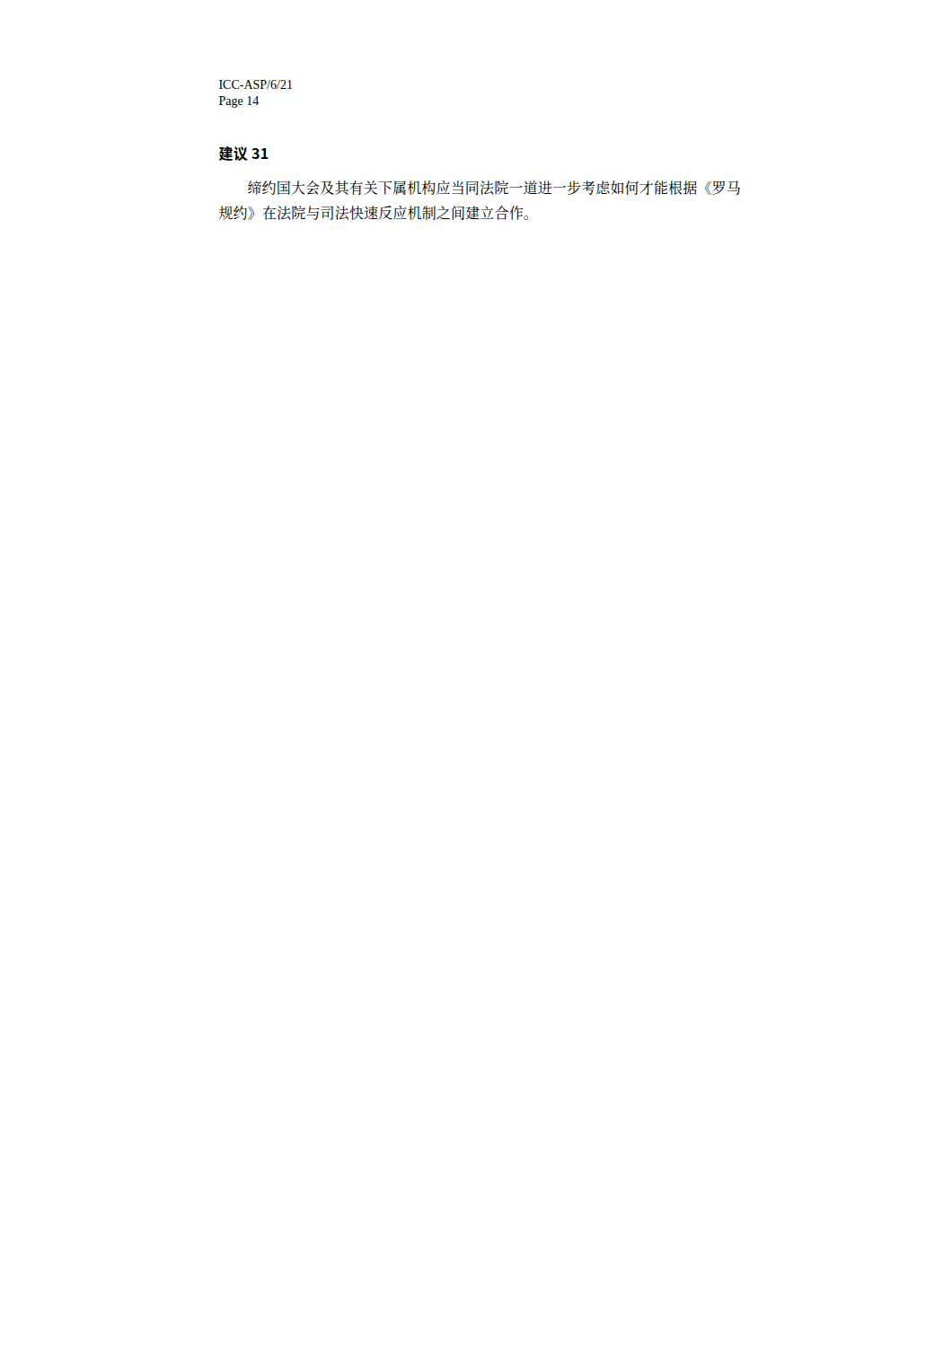ICC-ASP/6/21
Page 14
建议 31
缔约国大会及其有关下属机构应当同法院一道进一步考虑如何才能根据《罗马规约》在法院与司法快速反应机制之间建立合作。